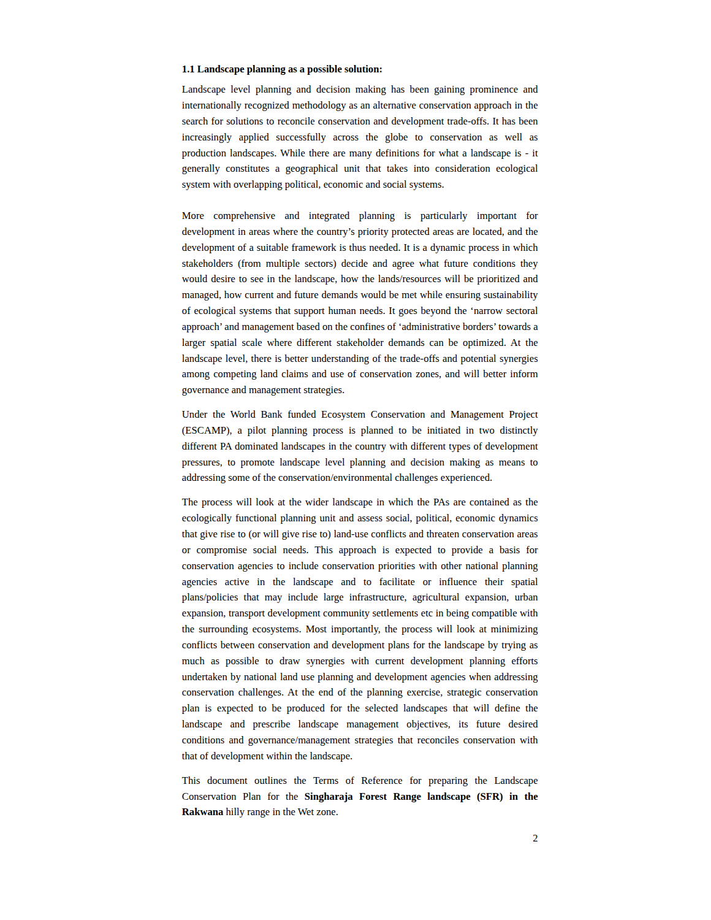1.1 Landscape planning as a possible solution:
Landscape level planning and decision making has been gaining prominence and internationally recognized methodology as an alternative conservation approach in the search for solutions to reconcile conservation and development trade-offs. It has been increasingly applied successfully across the globe to conservation as well as production landscapes. While there are many definitions for what a landscape is - it generally constitutes a geographical unit that takes into consideration ecological system with overlapping political, economic and social systems.
More comprehensive and integrated planning is particularly important for development in areas where the country’s priority protected areas are located, and the development of a suitable framework is thus needed. It is a dynamic process in which stakeholders (from multiple sectors) decide and agree what future conditions they would desire to see in the landscape, how the lands/resources will be prioritized and managed, how current and future demands would be met while ensuring sustainability of ecological systems that support human needs. It goes beyond the ‘narrow sectoral approach’ and management based on the confines of ‘administrative borders’ towards a larger spatial scale where different stakeholder demands can be optimized. At the landscape level, there is better understanding of the trade-offs and potential synergies among competing land claims and use of conservation zones, and will better inform governance and management strategies.
Under the World Bank funded Ecosystem Conservation and Management Project (ESCAMP), a pilot planning process is planned to be initiated in two distinctly different PA dominated landscapes in the country with different types of development pressures, to promote landscape level planning and decision making as means to addressing some of the conservation/environmental challenges experienced.
The process will look at the wider landscape in which the PAs are contained as the ecologically functional planning unit and assess social, political, economic dynamics that give rise to (or will give rise to) land-use conflicts and threaten conservation areas or compromise social needs. This approach is expected to provide a basis for conservation agencies to include conservation priorities with other national planning agencies active in the landscape and to facilitate or influence their spatial plans/policies that may include large infrastructure, agricultural expansion, urban expansion, transport development community settlements etc in being compatible with the surrounding ecosystems. Most importantly, the process will look at minimizing conflicts between conservation and development plans for the landscape by trying as much as possible to draw synergies with current development planning efforts undertaken by national land use planning and development agencies when addressing conservation challenges. At the end of the planning exercise, strategic conservation plan is expected to be produced for the selected landscapes that will define the landscape and prescribe landscape management objectives, its future desired conditions and governance/management strategies that reconciles conservation with that of development within the landscape.
This document outlines the Terms of Reference for preparing the Landscape Conservation Plan for the Singharaja Forest Range landscape (SFR) in the Rakwana hilly range in the Wet zone.
2